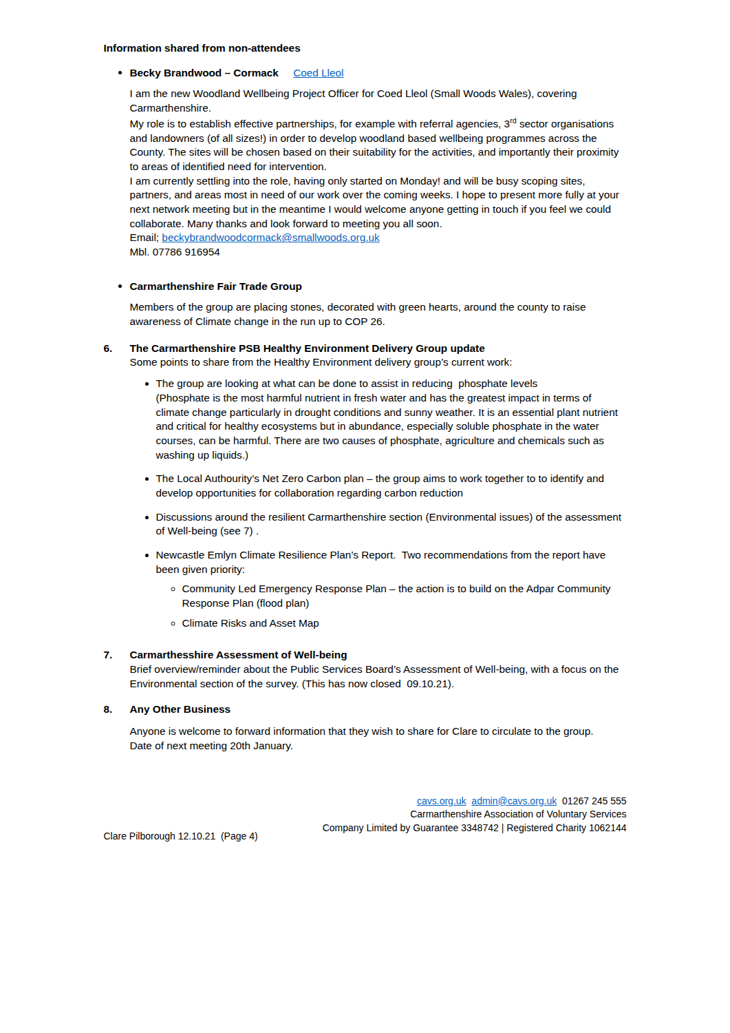Information shared from non-attendees
Becky Brandwood – Cormack Coed Lleol
I am the new Woodland Wellbeing Project Officer for Coed Lleol (Small Woods Wales), covering Carmarthenshire.
My role is to establish effective partnerships, for example with referral agencies, 3rd sector organisations and landowners (of all sizes!) in order to develop woodland based wellbeing programmes across the County. The sites will be chosen based on their suitability for the activities, and importantly their proximity to areas of identified need for intervention.
I am currently settling into the role, having only started on Monday! and will be busy scoping sites, partners, and areas most in need of our work over the coming weeks. I hope to present more fully at your next network meeting but in the meantime I would welcome anyone getting in touch if you feel we could collaborate. Many thanks and look forward to meeting you all soon.
Email; beckybrandwoodcormack@smallwoods.org.uk
Mbl. 07786 916954
Carmarthenshire Fair Trade Group
Members of the group are placing stones, decorated with green hearts, around the county to raise awareness of Climate change in the run up to COP 26.
The Carmarthenshire PSB Healthy Environment Delivery Group update
Some points to share from the Healthy Environment delivery group’s current work:
The group are looking at what can be done to assist in reducing phosphate levels
(Phosphate is the most harmful nutrient in fresh water and has the greatest impact in terms of climate change particularly in drought conditions and sunny weather. It is an essential plant nutrient and critical for healthy ecosystems but in abundance, especially soluble phosphate in the water courses, can be harmful. There are two causes of phosphate, agriculture and chemicals such as washing up liquids.)
The Local Authourity’s Net Zero Carbon plan – the group aims to work together to to identify and develop opportunities for collaboration regarding carbon reduction
Discussions around the resilient Carmarthenshire section (Environmental issues) of the assessment of Well-being (see 7) .
Newcastle Emlyn Climate Resilience Plan’s Report. Two recommendations from the report have been given priority:
Community Led Emergency Response Plan – the action is to build on the Adpar Community Response Plan (flood plan)
Climate Risks and Asset Map
Carmarthesshire Assessment of Well-being
Brief overview/reminder about the Public Services Board’s Assessment of Well-being, with a focus on the Environmental section of the survey. (This has now closed 09.10.21).
Any Other Business
Anyone is welcome to forward information that they wish to share for Clare to circulate to the group.
Date of next meeting 20th January.
Clare Pilborough 12.10.21 (Page 4)
cavs.org.uk admin@cavs.org.uk 01267 245 555
Carmarthenshire Association of Voluntary Services
Company Limited by Guarantee 3348742 | Registered Charity 1062144